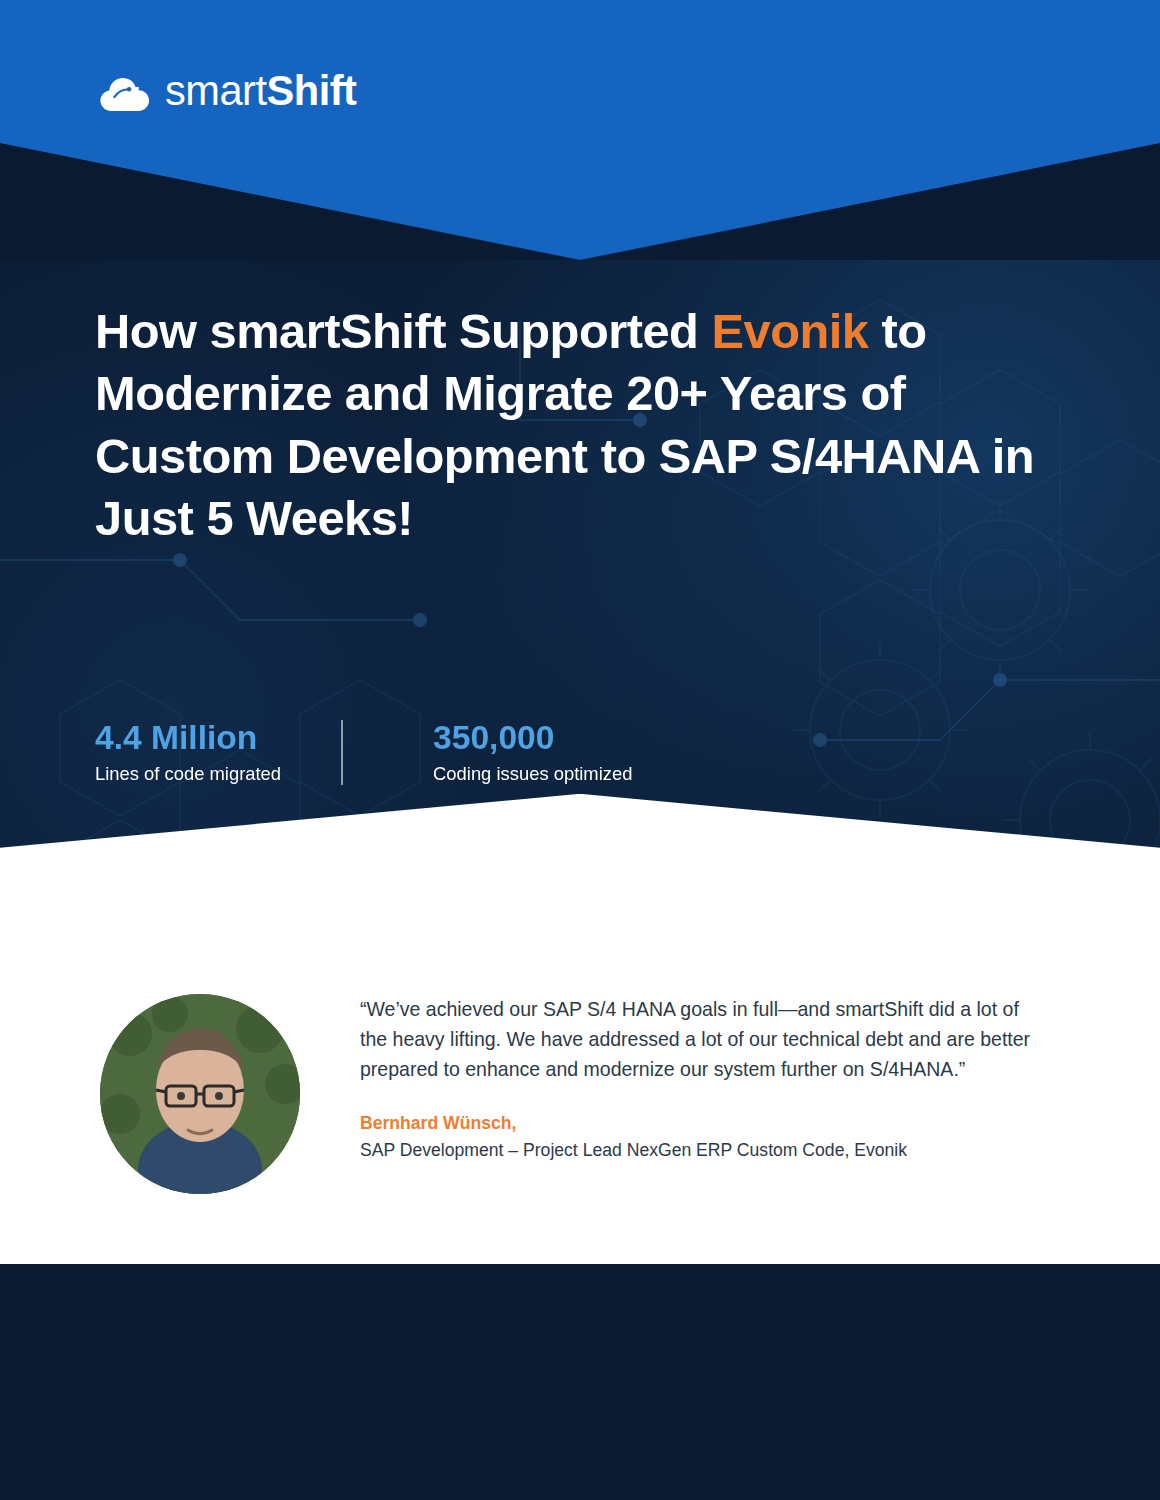smart Shift
How smartShift Supported Evonik to Modernize and Migrate 20+ Years of Custom Development to SAP S/4HANA in Just 5 Weeks!
4.4 Million
Lines of code migrated
350,000
Coding issues optimized
“We’ve achieved our SAP S/4 HANA goals in full—and smartShift did a lot of the heavy lifting. We have addressed a lot of our technical debt and are better prepared to enhance and modernize our system further on S/4HANA.”
Bernhard Wünsch, SAP Development – Project Lead NexGen ERP Custom Code, Evonik